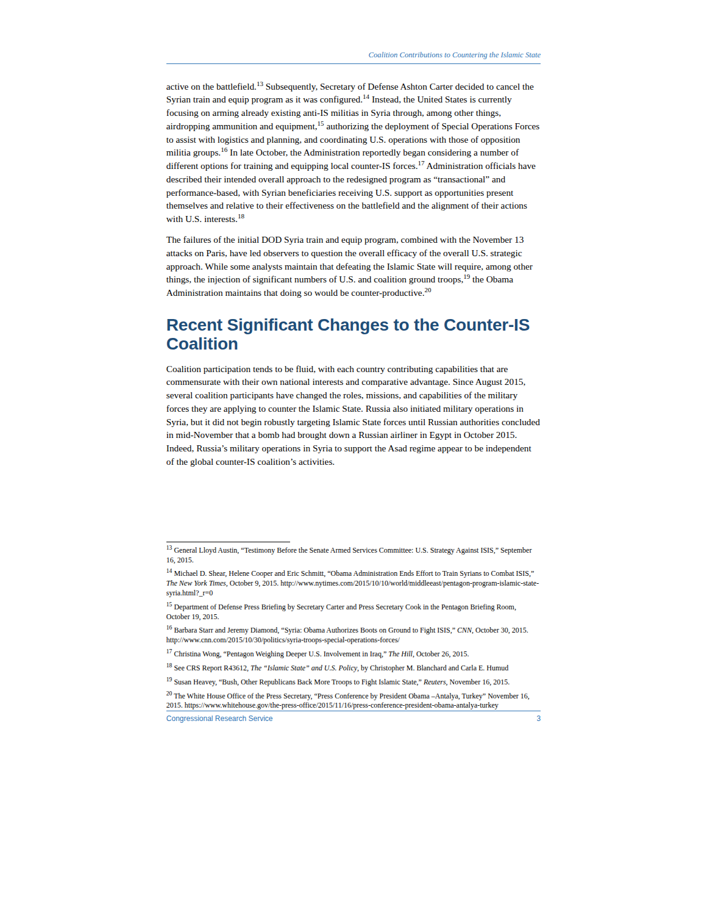Coalition Contributions to Countering the Islamic State
active on the battlefield.13 Subsequently, Secretary of Defense Ashton Carter decided to cancel the Syrian train and equip program as it was configured.14 Instead, the United States is currently focusing on arming already existing anti-IS militias in Syria through, among other things, airdropping ammunition and equipment,15 authorizing the deployment of Special Operations Forces to assist with logistics and planning, and coordinating U.S. operations with those of opposition militia groups.16 In late October, the Administration reportedly began considering a number of different options for training and equipping local counter-IS forces.17 Administration officials have described their intended overall approach to the redesigned program as “transactional” and performance-based, with Syrian beneficiaries receiving U.S. support as opportunities present themselves and relative to their effectiveness on the battlefield and the alignment of their actions with U.S. interests.18
The failures of the initial DOD Syria train and equip program, combined with the November 13 attacks on Paris, have led observers to question the overall efficacy of the overall U.S. strategic approach. While some analysts maintain that defeating the Islamic State will require, among other things, the injection of significant numbers of U.S. and coalition ground troops,19 the Obama Administration maintains that doing so would be counter-productive.20
Recent Significant Changes to the Counter-IS Coalition
Coalition participation tends to be fluid, with each country contributing capabilities that are commensurate with their own national interests and comparative advantage. Since August 2015, several coalition participants have changed the roles, missions, and capabilities of the military forces they are applying to counter the Islamic State. Russia also initiated military operations in Syria, but it did not begin robustly targeting Islamic State forces until Russian authorities concluded in mid-November that a bomb had brought down a Russian airliner in Egypt in October 2015. Indeed, Russia’s military operations in Syria to support the Asad regime appear to be independent of the global counter-IS coalition’s activities.
13 General Lloyd Austin, “Testimony Before the Senate Armed Services Committee: U.S. Strategy Against ISIS,” September 16, 2015.
14 Michael D. Shear, Helene Cooper and Eric Schmitt, “Obama Administration Ends Effort to Train Syrians to Combat ISIS,” The New York Times, October 9, 2015. http://www.nytimes.com/2015/10/10/world/middleeast/pentagon-program-islamic-state-syria.html?_r=0
15 Department of Defense Press Briefing by Secretary Carter and Press Secretary Cook in the Pentagon Briefing Room, October 19, 2015.
16 Barbara Starr and Jeremy Diamond, “Syria: Obama Authorizes Boots on Ground to Fight ISIS,” CNN, October 30, 2015. http://www.cnn.com/2015/10/30/politics/syria-troops-special-operations-forces/
17 Christina Wong, “Pentagon Weighing Deeper U.S. Involvement in Iraq,” The Hill, October 26, 2015.
18 See CRS Report R43612, The “Islamic State” and U.S. Policy, by Christopher M. Blanchard and Carla E. Humud
19 Susan Heavey, “Bush, Other Republicans Back More Troops to Fight Islamic State,” Reuters, November 16, 2015.
20 The White House Office of the Press Secretary, “Press Conference by President Obama –Antalya, Turkey” November 16, 2015. https://www.whitehouse.gov/the-press-office/2015/11/16/press-conference-president-obama-antalya-turkey
Congressional Research Service 3